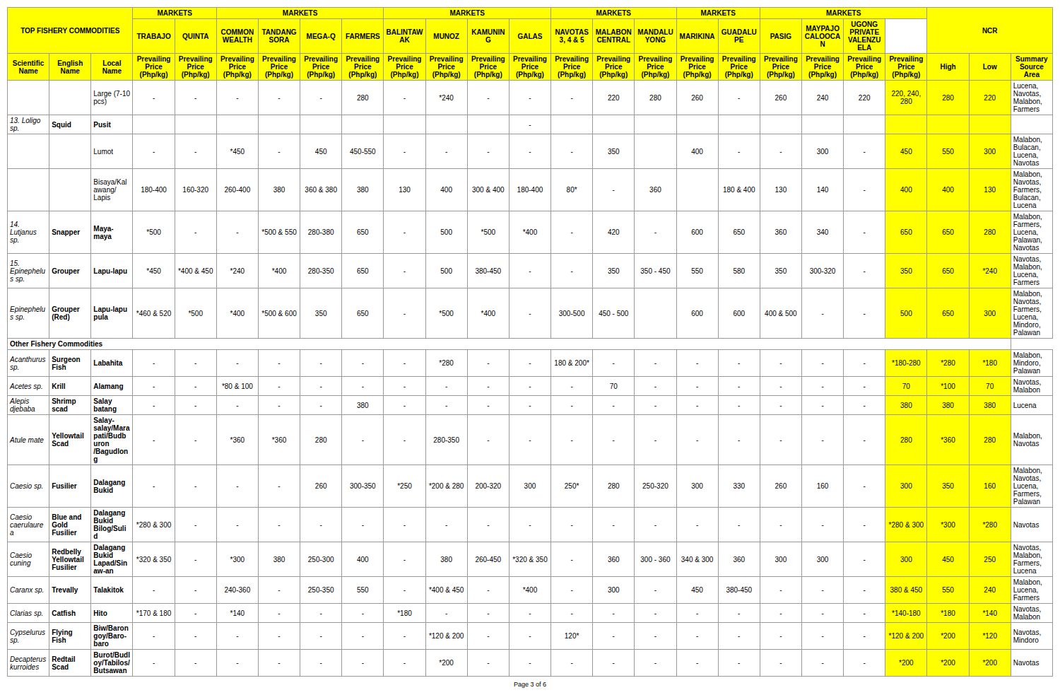| TOP FISHERY COMMODITIES | MARKETS | MARKETS | MARKETS | MARKETS | MARKETS | MARKETS | NCR |
| --- | --- | --- | --- | --- | --- | --- | --- |
| TRABAJO | QUINTA | COMMONWEALTH | TANDANG SORA | MEGA-Q | FARMERS | BALINTAWAK | MUNOZ | KAMUNING | GALAS | NAVOTAS 3, 4 & 5 | MALABON CENTRAL | MANDALUYONG | MARIKINA | GUADALUPE | PASIG | MAYPAJO CALOOCAN | UGONG PRIVATE VALENZUELA |
| Scientific Name | English Name | Local Name | Prevailing Price (Php/kg) | Prevailing Price (Php/kg) | Prevailing Price (Php/kg) | Prevailing Price (Php/kg) | Prevailing Price (Php/kg) | Prevailing Price (Php/kg) | Prevailing Price (Php/kg) | Prevailing Price (Php/kg) | Prevailing Price (Php/kg) | Prevailing Price (Php/kg) | Prevailing Price (Php/kg) | Prevailing Price (Php/kg) | Prevailing Price (Php/kg) | Prevailing Price (Php/kg) | Prevailing Price (Php/kg) | Prevailing Price (Php/kg) | Prevailing Price (Php/kg) | Prevailing Price (Php/kg) | Prevailing Price (Php/kg) | High | Low | Summary Source Area |
| | | Large (7-10 pcs) | - | - | - | - | - | 280 | - | *240 | - | - | - | 220 | 280 | 260 | - | 260 | 240 | 220 | 220, 240, 280 | 280 | 220 | Lucena, Navotas, Malabon, Farmers |
| 13. Loligo sp. | Squid | Pusit | | | | | | | | | | - | | | | | | | | | | | | |
| | | Lumot | - | - | *450 | - | 450 | 450-550 | - | - | - | - | - | 350 | | 400 | - | - | 300 | - | 450 | 550 | 300 | Malabon, Bulacan, Lucena, Navotas |
| | | Bisaya/Kalawang/ Lapis | 180-400 | 160-320 | 260-400 | 380 | 360 & 380 | 380 | 130 | 400 | 300 & 400 | 180-400 | 80* | - | 360 | | 180 & 400 | 130 | 140 | - | 400 | 400 | 130 | Malabon, Navotas, Farmers, Bulacan, Lucena |
| 14. Lutjanus sp. | Snapper | Maya-maya | *500 | - | - | *500 & 550 | 280-380 | 650 | - | 500 | *500 | *400 | - | 420 | - | 600 | 650 | 360 | 340 | - | 650 | 650 | 280 | Malabon, Farmers, Lucena, Palawan, Navotas |
| 15. Epinephelus sp. | Grouper | Lapu-lapu | *450 | *400 & 450 | *240 | *400 | 280-350 | 650 | - | 500 | 380-450 | - | - | 350 | 350 - 450 | 550 | 580 | 350 | 300-320 | - | 350 | 650 | *240 | Navotas, Malabon, Lucena, Farmers |
| Epinephelus sp. | Grouper (Red) | Lapu-lapu pula | *460 & 520 | *500 | *400 | *500 & 600 | 350 | 650 | - | *500 | *400 | - | 300-500 | 450 - 500 | | 600 | 600 | 400 & 500 | - | - | 500 | 650 | 300 | Malabon, Navotas, Farmers, Lucena, Mindoro, Palawan |
| Other Fishery Commodities |
| Acanthurus sp. | Surgeon Fish | Labahita | - | - | - | - | - | - | - | *280 | - | - | 180 & 200* | - | - | - | - | - | - | - | *180-280 | *280 | *180 | Malabon, Mindoro, Palawan |
| Acetes sp. | Krill | Alamang | - | - | *80 & 100 | - | - | - | - | - | - | - | - | 70 | - | - | - | - | - | - | 70 | *100 | 70 | Navotas, Malabon |
| Alepis djebaba | Shrimp scad | Salay batang | - | - | - | - | - | 380 | - | - | - | - | - | - | - | - | - | - | - | - | 380 | 380 | 380 | Lucena |
| Atule mate | Yellowtail Scad | Salay-salay/Marapati/Budburon /Bagudlong | - | - | *360 | *360 | 280 | - | - | 280-350 | - | - | - | - | - | - | - | - | - | - | 280 | *360 | 280 | Malabon, Navotas |
| Caesio sp. | Fusilier | Dalagang Bukid | - | - | - | - | 260 | 300-350 | *250 | *200 & 280 | 200-320 | 300 | 250* | 280 | 250-320 | 300 | 330 | 260 | 160 | - | 300 | 350 | 160 | Malabon, Navotas, Lucena, Farmers, Palawan |
| Caesio caerulaurea | Blue and Gold Fusilier | Dalagang Bukid Bilog/Sulid | *280 & 300 | - | - | - | - | - | - | - | - | - | - | - | - | - | - | - | - | - | *280 & 300 | *300 | *280 | Navotas |
| Caesio cuning | Redbelly Yellowtail Fusilier | Dalagang Bukid Lapad/Sinaw-an | *320 & 350 | - | *300 | 380 | 250-300 | 400 | - | 380 | 260-450 | *320 & 350 | - | 360 | 300 - 360 | 340 & 300 | 360 | 300 | 300 | - | 300 | 450 | 250 | Navotas, Malabon, Farmers, Lucena |
| Caranx sp. | Trevally | Talakitok | - | - | 240-360 | - | 250-350 | 550 | - | *400 & 450 | - | *400 | - | 300 | - | 450 | 380-450 | - | - | - | 380 & 450 | 550 | 240 | Malabon, Lucena, Farmers |
| Clarias sp. | Catfish | Hito | *170 & 180 | - | *140 | - | - | - | *180 | - | - | - | - | - | - | - | - | - | - | - | *140-180 | *180 | *140 | Navotas, Malabon |
| Cypselurus sp. | Flying Fish | Biw/Barongoy/Baro-baro | - | - | - | - | - | - | - | *120 & 200 | - | - | 120* | - | - | - | - | - | - | - | *120 & 200 | *200 | *120 | Navotas, Mindoro |
| Decapterus kurroides | Redtail Scad | Burot/Budloy/Tabilos/Butsawan | - | - | - | - | - | - | - | *200 | - | - | - | - | - | - | - | - | - | - | *200 | *200 | *200 | Navotas |
Page 3 of 6